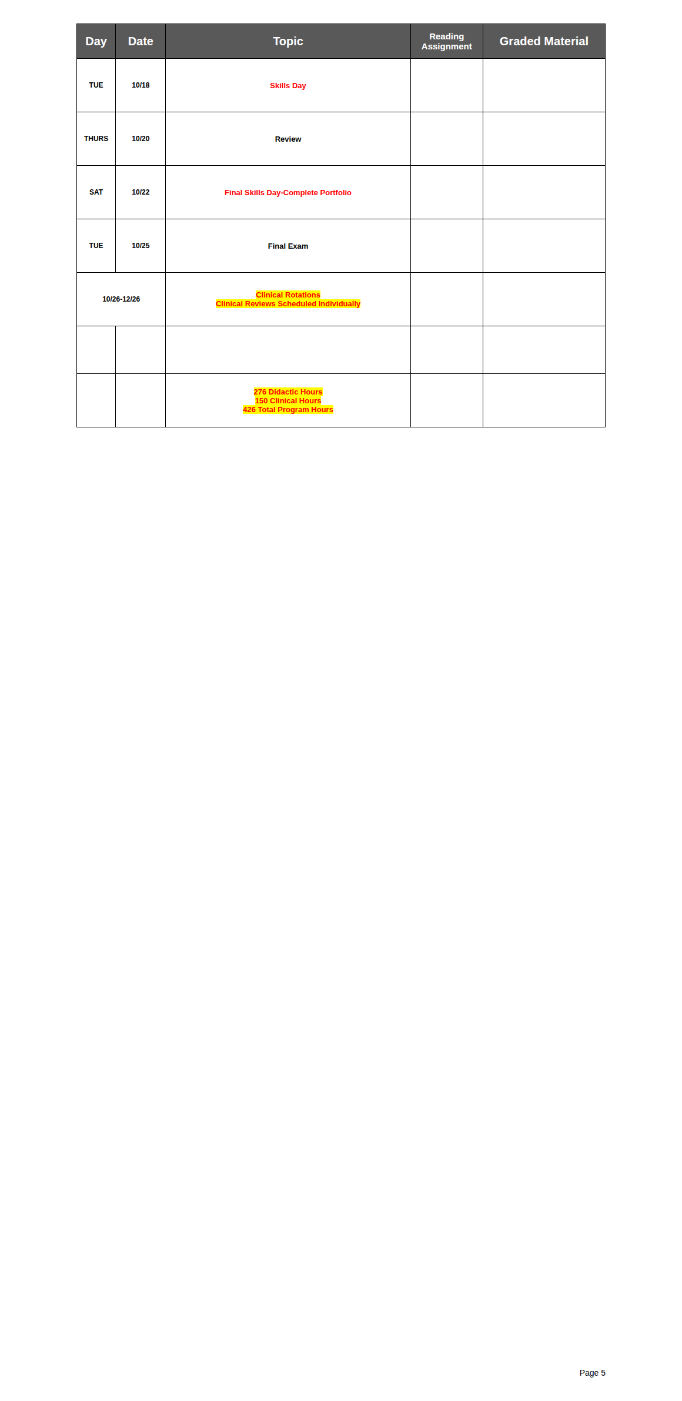| Day | Date | Topic | Reading Assignment | Graded Material |
| --- | --- | --- | --- | --- |
| TUE | 10/18 | Skills Day | | |
| THURS | 10/20 | Review | | |
| SAT | 10/22 | Final Skills Day-Complete Portfolio | | |
| TUE | 10/25 | Final Exam | | |
| 10/26-12/26 | Clinical Rotations Clinical Reviews Scheduled Individually | | |
| | | 276 Didactic Hours 150 Clinical Hours 426 Total Program Hours | | |
Page 5